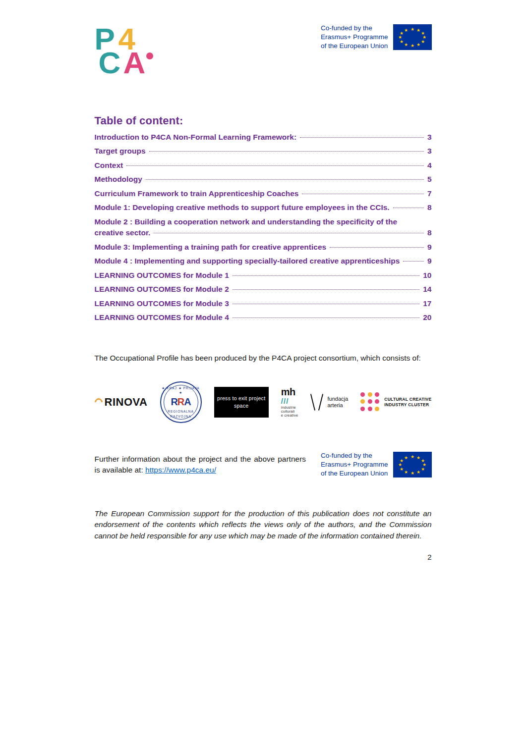P 4 C A
Co-funded by the
Erasmus+ Programme
of the European Union
★ ★ ★ ★ ★ ★ ★ ★ ★ ★ ★ ★
Table of content:
Introduction to P4CA Non-Formal Learning Framework: 3
Target groups 3
Context 4
Methodology 5
Curriculum Framework to train Apprenticeship Coaches 7
Module 1: Developing creative methods to support future employees in the CCIs. 8
Module 2 : Building a cooperation network and understanding the specificity of the creative sector. 8
Module 3: Implementing a training path for creative apprentices 9
Module 4 : Implementing and supporting specially-tailored creative apprenticeships 9
LEARNING OUTCOMES for Module 1 10
LEARNING OUTCOMES for Module 2 14
LEARNING OUTCOMES for Module 3 17
LEARNING OUTCOMES for Module 4 20
The Occupational Profile has been produced by the P4CA project consortium, which consists of:
RINOVA
★ KRAJ ★ PRIJAVA ★
RRA
REGIONALNA RAZVOJNA
press to exit project space
mh
///
industrie
culturali
e creative
fundacja
arteria
CULTURAL CREATIVE
INDUSTRY CLUSTER
Further information about the project and the above partners is available at: https://www.p4ca.eu/
Co-funded by the
Erasmus+ Programme
of the European Union
★ ★ ★ ★ ★ ★ ★ ★ ★ ★ ★ ★
The European Commission support for the production of this publication does not constitute an endorsement of the contents which reflects the views only of the authors, and the Commission cannot be held responsible for any use which may be made of the information contained therein.
2